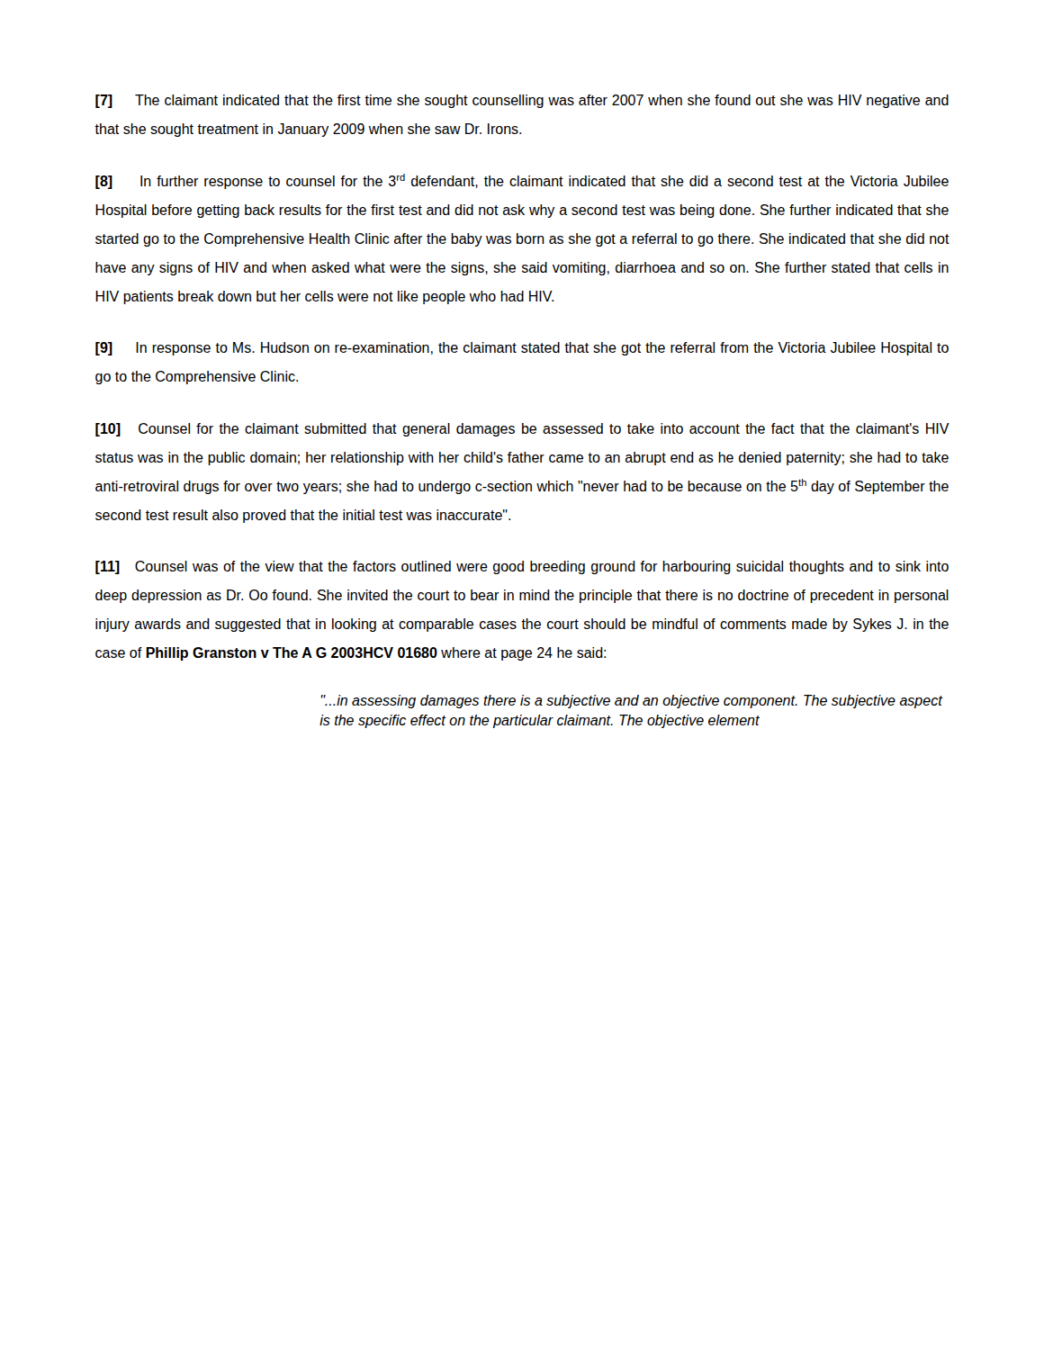[7] The claimant indicated that the first time she sought counselling was after 2007 when she found out she was HIV negative and that she sought treatment in January 2009 when she saw Dr. Irons.
[8] In further response to counsel for the 3rd defendant, the claimant indicated that she did a second test at the Victoria Jubilee Hospital before getting back results for the first test and did not ask why a second test was being done. She further indicated that she started go to the Comprehensive Health Clinic after the baby was born as she got a referral to go there. She indicated that she did not have any signs of HIV and when asked what were the signs, she said vomiting, diarrhoea and so on. She further stated that cells in HIV patients break down but her cells were not like people who had HIV.
[9] In response to Ms. Hudson on re-examination, the claimant stated that she got the referral from the Victoria Jubilee Hospital to go to the Comprehensive Clinic.
[10] Counsel for the claimant submitted that general damages be assessed to take into account the fact that the claimant's HIV status was in the public domain; her relationship with her child's father came to an abrupt end as he denied paternity; she had to take anti-retroviral drugs for over two years; she had to undergo c-section which "never had to be because on the 5th day of September the second test result also proved that the initial test was inaccurate".
[11] Counsel was of the view that the factors outlined were good breeding ground for harbouring suicidal thoughts and to sink into deep depression as Dr. Oo found. She invited the court to bear in mind the principle that there is no doctrine of precedent in personal injury awards and suggested that in looking at comparable cases the court should be mindful of comments made by Sykes J. in the case of Phillip Granston v The A G 2003HCV 01680 where at page 24 he said:
"...in assessing damages there is a subjective and an objective component. The subjective aspect is the specific effect on the particular claimant. The objective element